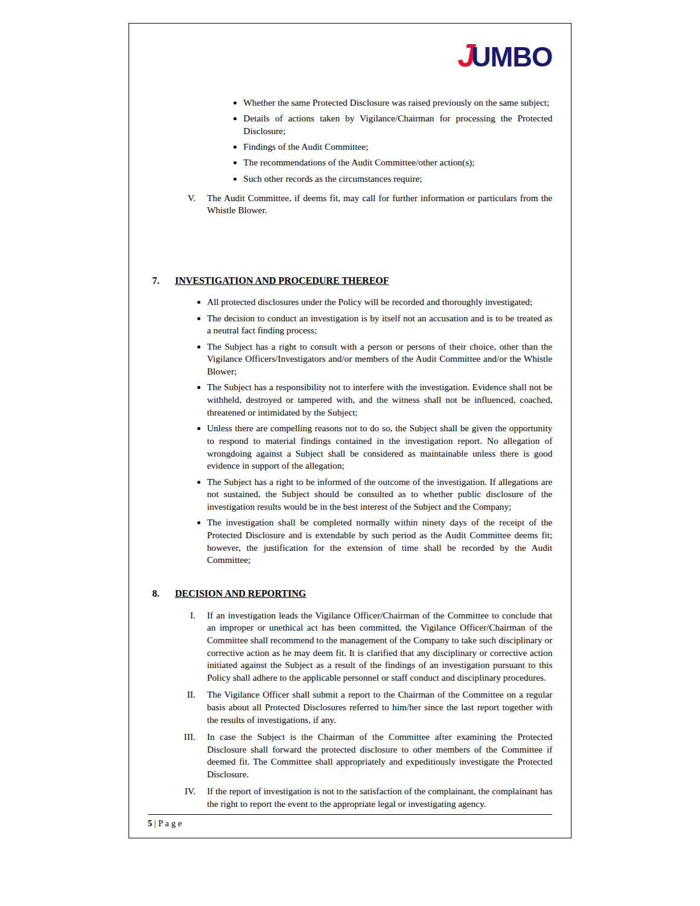JUMBO
Whether the same Protected Disclosure was raised previously on the same subject;
Details of actions taken by Vigilance/Chairman for processing the Protected Disclosure;
Findings of the Audit Committee;
The recommendations of the Audit Committee/other action(s);
Such other records as the circumstances require;
The Audit Committee, if deems fit, may call for further information or particulars from the Whistle Blower.
7.
INVESTIGATION AND PROCEDURE THEREOF
All protected disclosures under the Policy will be recorded and thoroughly investigated;
The decision to conduct an investigation is by itself not an accusation and is to be treated as a neutral fact finding process;
The Subject has a right to consult with a person or persons of their choice, other than the Vigilance Officers/Investigators and/or members of the Audit Committee and/or the Whistle Blower;
The Subject has a responsibility not to interfere with the investigation. Evidence shall not be withheld, destroyed or tampered with, and the witness shall not be influenced, coached, threatened or intimidated by the Subject;
Unless there are compelling reasons not to do so, the Subject shall be given the opportunity to respond to material findings contained in the investigation report. No allegation of wrongdoing against a Subject shall be considered as maintainable unless there is good evidence in support of the allegation;
The Subject has a right to be informed of the outcome of the investigation. If allegations are not sustained, the Subject should be consulted as to whether public disclosure of the investigation results would be in the best interest of the Subject and the Company;
The investigation shall be completed normally within ninety days of the receipt of the Protected Disclosure and is extendable by such period as the Audit Committee deems fit; however, the justification for the extension of time shall be recorded by the Audit Committee;
8.
DECISION AND REPORTING
If an investigation leads the Vigilance Officer/Chairman of the Committee to conclude that an improper or unethical act has been committed, the Vigilance Officer/Chairman of the Committee shall recommend to the management of the Company to take such disciplinary or corrective action as he may deem fit. It is clarified that any disciplinary or corrective action initiated against the Subject as a result of the findings of an investigation pursuant to this Policy shall adhere to the applicable personnel or staff conduct and disciplinary procedures.
The Vigilance Officer shall submit a report to the Chairman of the Committee on a regular basis about all Protected Disclosures referred to him/her since the last report together with the results of investigations, if any.
In case the Subject is the Chairman of the Committee after examining the Protected Disclosure shall forward the protected disclosure to other members of the Committee if deemed fit. The Committee shall appropriately and expeditiously investigate the Protected Disclosure.
If the report of investigation is not to the satisfaction of the complainant, the complainant has the right to report the event to the appropriate legal or investigating agency.
5 | P a g e